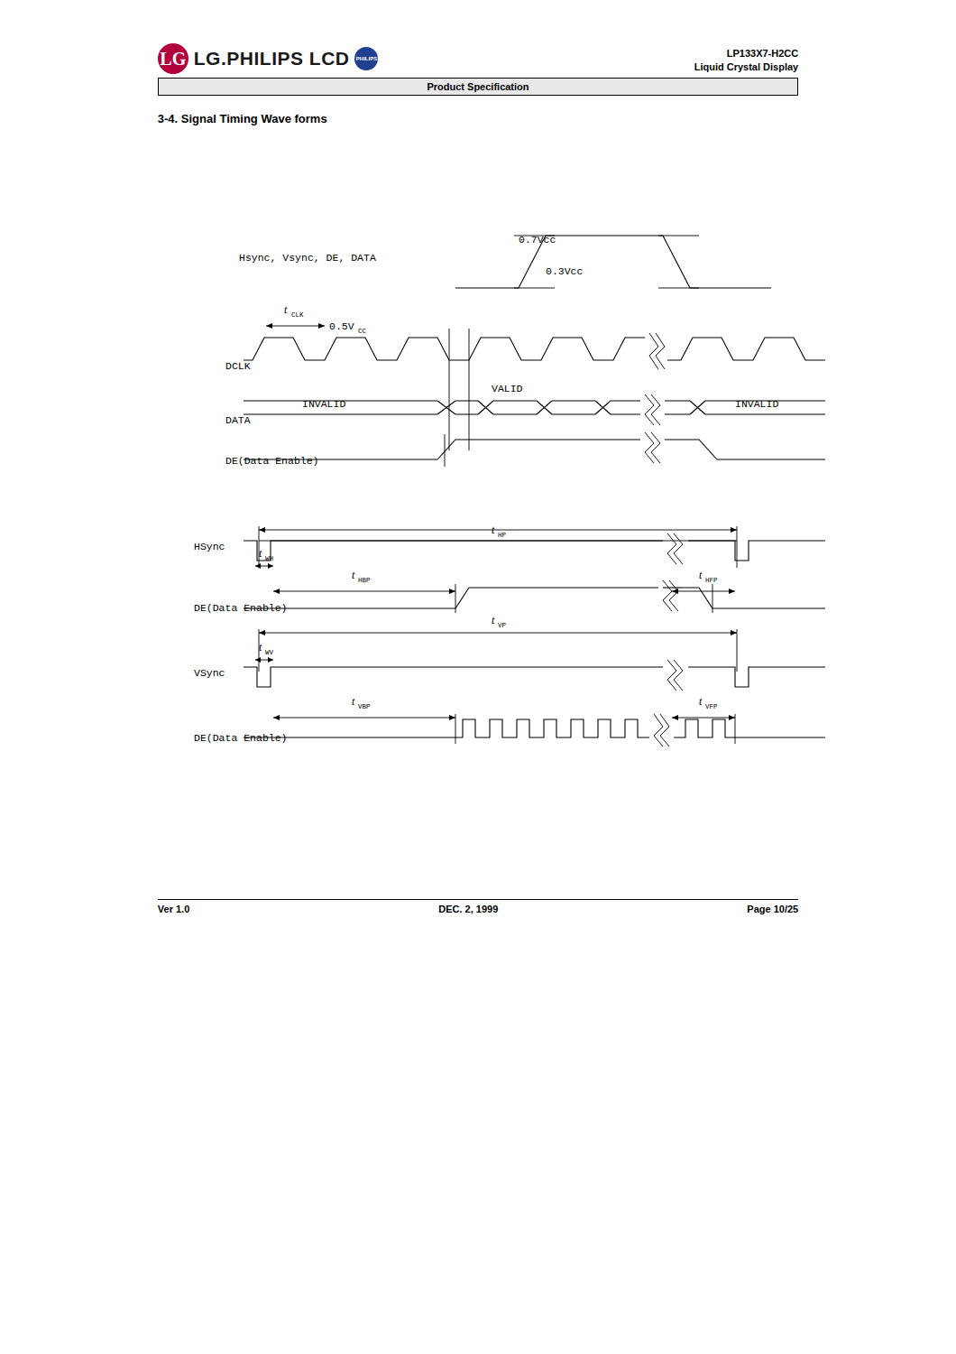LG
LG.PHILIPS LCD
PHILIPS
LP133X7-H2CC
Liquid Crystal Display
Product Specification
3-4. Signal Timing Wave forms
Hsync, Vsync, DE, DATA 0.7Vcc 0.3Vcc t CLK 0.5V CC DCLK DATA INVALID VALID INVALID DE(Data Enable) HSync t WH t HP t HBP t HFP DE(Data Enable) t VP t WV VSync t VBP t VFP DE(Data Enable)
Ver 1.0 DEC. 2, 1999 Page 10/25